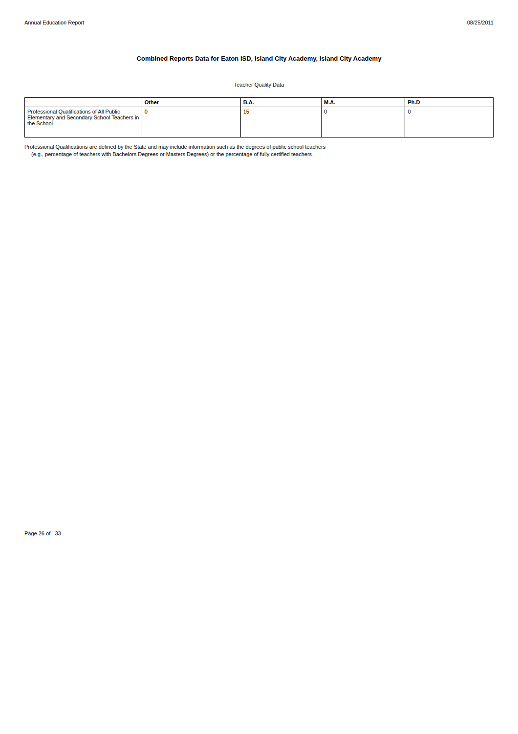Annual Education Report 08/25/2011
Combined Reports Data for Eaton ISD, Island City Academy, Island City Academy
Teacher Quality Data
| | Other | B.A. | M.A. | Ph.D |
| --- | --- | --- | --- | --- |
| Professional Qualifications of All Public Elementary and Secondary School Teachers in the School | 0 | 15 | 0 | 0 |
Professional Qualifications are defined by the State and may include information such as the degrees of public school teachers (e.g., percentage of teachers with Bachelors Degrees or Masters Degrees) or the percentage of fully certified teachers
Page 26 of 33